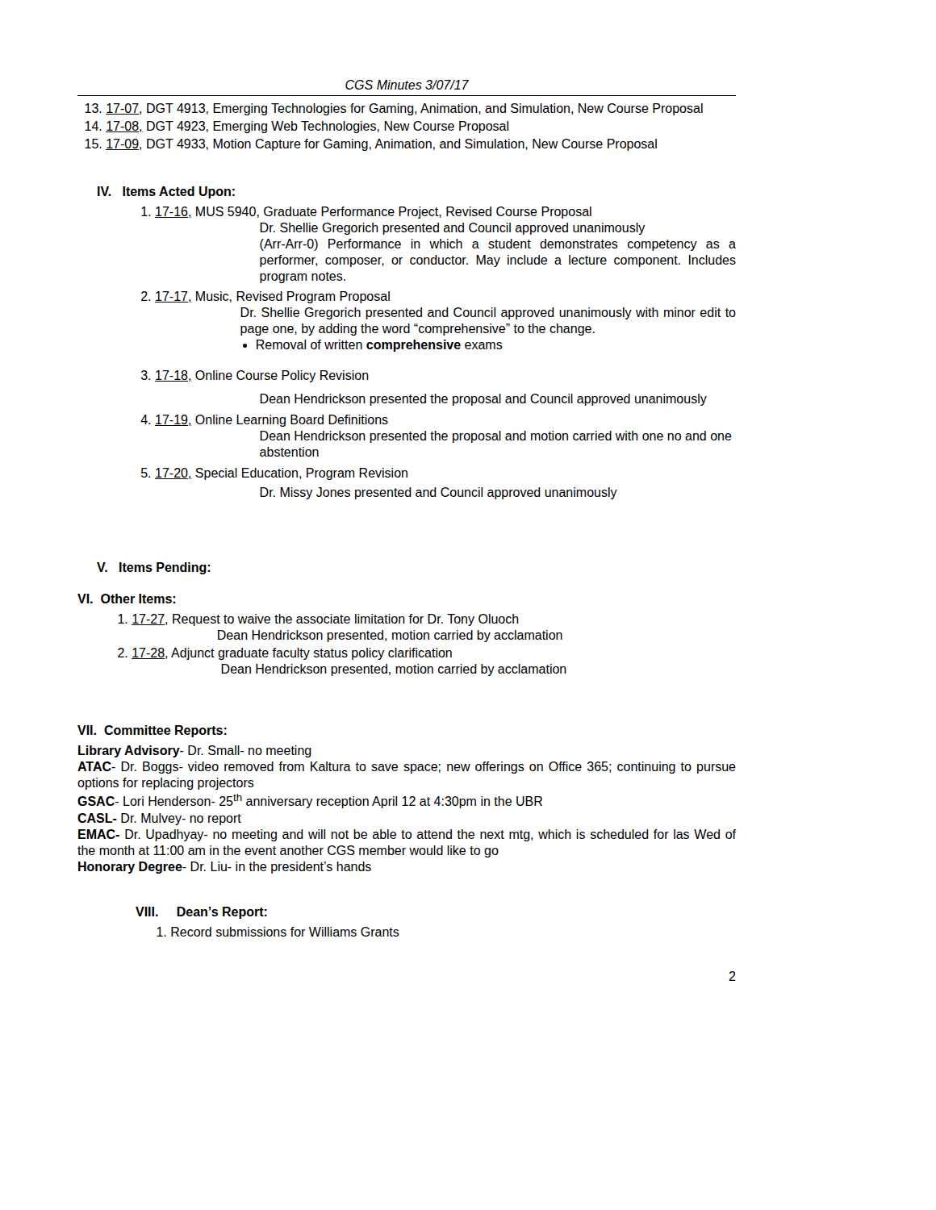CGS Minutes 3/07/17
17-07, DGT 4913, Emerging Technologies for Gaming, Animation, and Simulation, New Course Proposal
17-08, DGT 4923, Emerging Web Technologies, New Course Proposal
17-09, DGT 4933, Motion Capture for Gaming, Animation, and Simulation, New Course Proposal
IV. Items Acted Upon:
17-16, MUS 5940, Graduate Performance Project, Revised Course Proposal
Dr. Shellie Gregorich presented and Council approved unanimously
(Arr-Arr-0) Performance in which a student demonstrates competency as a performer, composer, or conductor. May include a lecture component. Includes program notes.
17-17, Music, Revised Program Proposal
Dr. Shellie Gregorich presented and Council approved unanimously with minor edit to page one, by adding the word “comprehensive” to the change.
Removal of written comprehensive exams
17-18, Online Course Policy Revision
Dean Hendrickson presented the proposal and Council approved unanimously
17-19, Online Learning Board Definitions
Dean Hendrickson presented the proposal and motion carried with one no and one abstention
17-20, Special Education, Program Revision
Dr. Missy Jones presented and Council approved unanimously
V. Items Pending:
VI. Other Items:
17-27, Request to waive the associate limitation for Dr. Tony Oluoch
Dean Hendrickson presented, motion carried by acclamation
17-28, Adjunct graduate faculty status policy clarification
Dean Hendrickson presented, motion carried by acclamation
VII. Committee Reports:
Library Advisory- Dr. Small- no meeting
ATAC- Dr. Boggs- video removed from Kaltura to save space; new offerings on Office 365; continuing to pursue options for replacing projectors
GSAC- Lori Henderson- 25th anniversary reception April 12 at 4:30pm in the UBR
CASL- Dr. Mulvey- no report
EMAC- Dr. Upadhyay- no meeting and will not be able to attend the next mtg, which is scheduled for las Wed of the month at 11:00 am in the event another CGS member would like to go
Honorary Degree- Dr. Liu- in the president’s hands
VIII. Dean’s Report:
Record submissions for Williams Grants
2